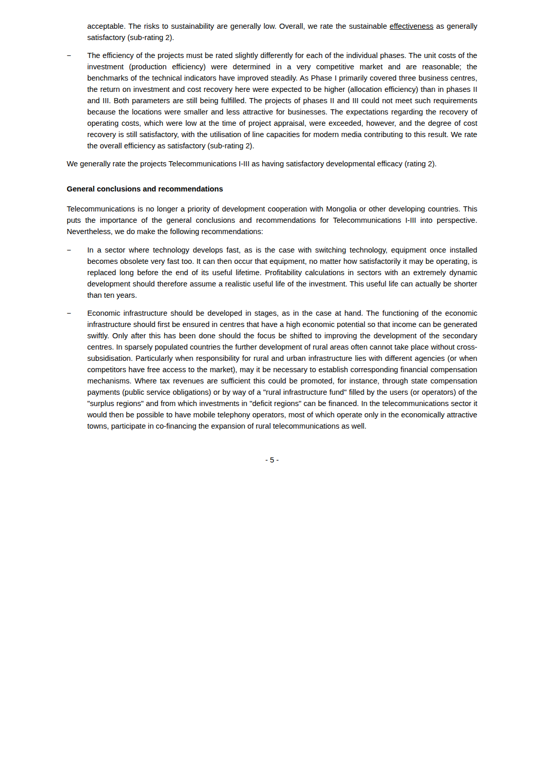acceptable. The risks to sustainability are generally low. Overall, we rate the sustainable effectiveness as generally satisfactory (sub-rating 2).
The efficiency of the projects must be rated slightly differently for each of the individual phases. The unit costs of the investment (production efficiency) were determined in a very competitive market and are reasonable; the benchmarks of the technical indicators have improved steadily. As Phase I primarily covered three business centres, the return on investment and cost recovery here were expected to be higher (allocation efficiency) than in phases II and III. Both parameters are still being fulfilled. The projects of phases II and III could not meet such requirements because the locations were smaller and less attractive for businesses. The expectations regarding the recovery of operating costs, which were low at the time of project appraisal, were exceeded, however, and the degree of cost recovery is still satisfactory, with the utilisation of line capacities for modern media contributing to this result. We rate the overall efficiency as satisfactory (sub-rating 2).
We generally rate the projects Telecommunications I-III as having satisfactory developmental efficacy (rating 2).
General conclusions and recommendations
Telecommunications is no longer a priority of development cooperation with Mongolia or other developing countries. This puts the importance of the general conclusions and recommendations for Telecommunications I-III into perspective. Nevertheless, we do make the following recommendations:
In a sector where technology develops fast, as is the case with switching technology, equipment once installed becomes obsolete very fast too. It can then occur that equipment, no matter how satisfactorily it may be operating, is replaced long before the end of its useful lifetime. Profitability calculations in sectors with an extremely dynamic development should therefore assume a realistic useful life of the investment. This useful life can actually be shorter than ten years.
Economic infrastructure should be developed in stages, as in the case at hand. The functioning of the economic infrastructure should first be ensured in centres that have a high economic potential so that income can be generated swiftly. Only after this has been done should the focus be shifted to improving the development of the secondary centres. In sparsely populated countries the further development of rural areas often cannot take place without cross-subsidisation. Particularly when responsibility for rural and urban infrastructure lies with different agencies (or when competitors have free access to the market), may it be necessary to establish corresponding financial compensation mechanisms. Where tax revenues are sufficient this could be promoted, for instance, through state compensation payments (public service obligations) or by way of a "rural infrastructure fund" filled by the users (or operators) of the "surplus regions" and from which investments in "deficit regions" can be financed. In the telecommunications sector it would then be possible to have mobile telephony operators, most of which operate only in the economically attractive towns, participate in co-financing the expansion of rural telecommunications as well.
- 5 -